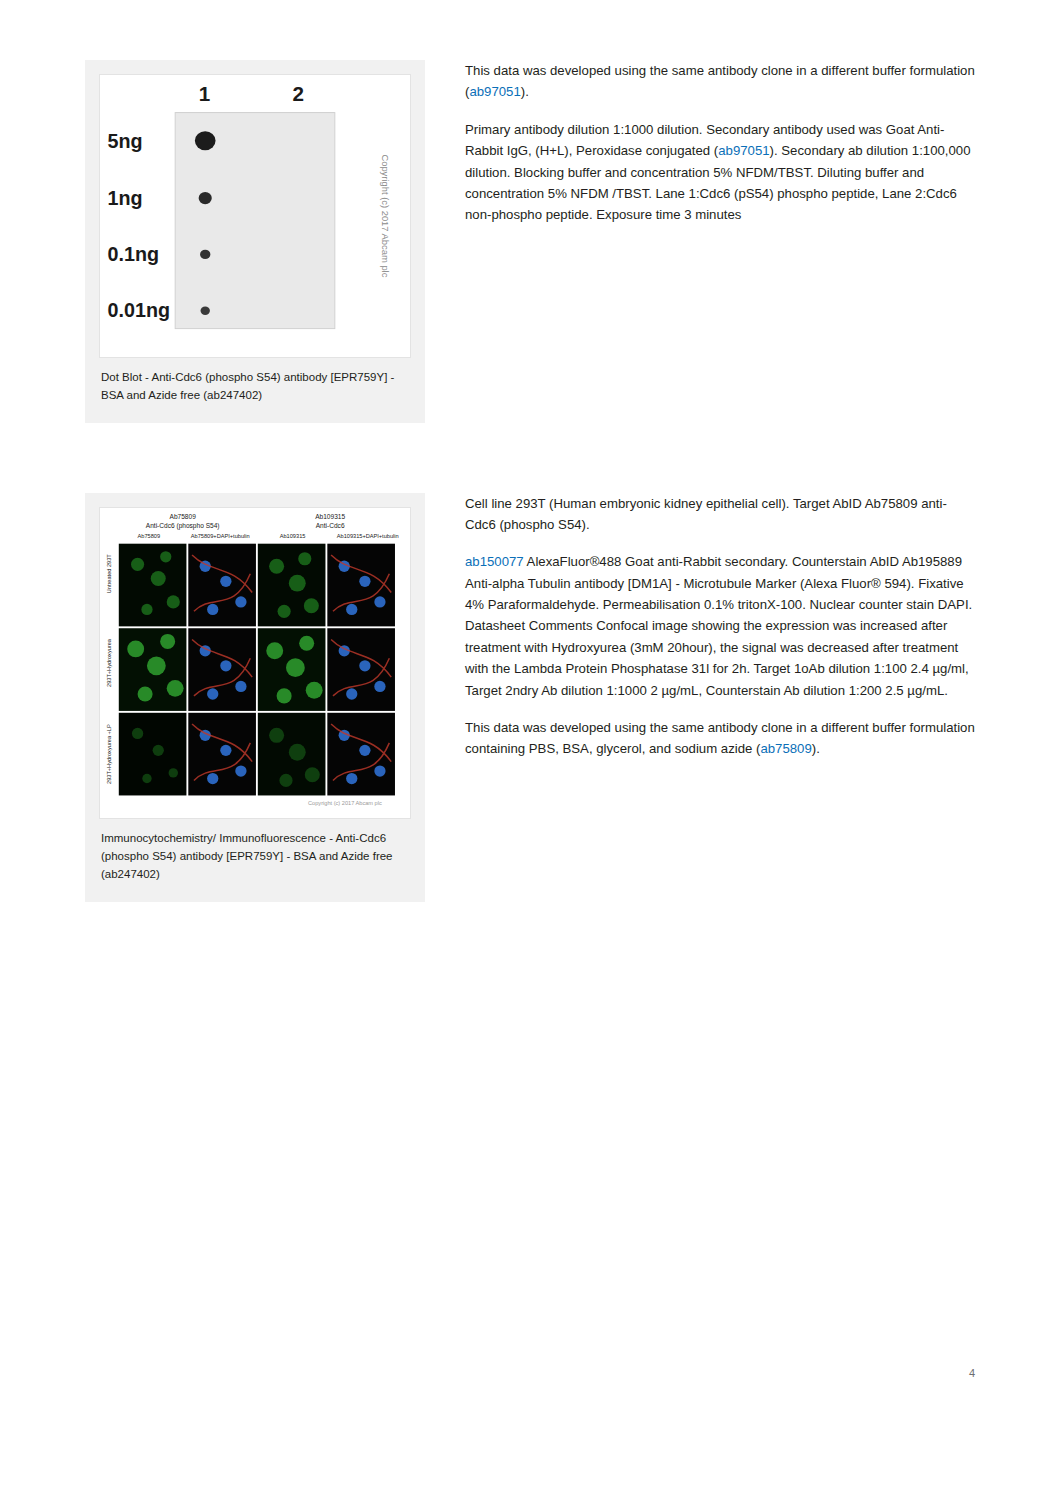1 2 5ng 1ng 0.1ng 0.01ng Copyright (c) 2017 Abcam plc
Dot Blot - Anti-Cdc6 (phospho S54) antibody [EPR759Y] - BSA and Azide free (ab247402)
This data was developed using the same antibody clone in a different buffer formulation (ab97051).
Primary antibody dilution 1:1000 dilution. Secondary antibody used was Goat Anti-Rabbit IgG, (H+L), Peroxidase conjugated (ab97051). Secondary ab dilution 1:100,000 dilution. Blocking buffer and concentration 5% NFDM/TBST. Diluting buffer and concentration 5% NFDM /TBST. Lane 1:Cdc6 (pS54) phospho peptide, Lane 2:Cdc6 non-phospho peptide. Exposure time 3 minutes
Ab75809 Anti-Cdc6 (phospho S54) Ab109315 Anti-Cdc6 Ab75809 Ab75809+DAPI+tubulin Ab109315 Ab109315+DAPI+tubulin Untreated 293T 293T+Hydroxyurea 293T+Hydroxyurea +LP Copyright (c) 2017 Abcam plc
Immunocytochemistry/ Immunofluorescence - Anti-Cdc6 (phospho S54) antibody [EPR759Y] - BSA and Azide free (ab247402)
Cell line 293T (Human embryonic kidney epithelial cell). Target AbID Ab75809 anti- Cdc6 (phospho S54).
ab150077 AlexaFluor®488 Goat anti-Rabbit secondary. Counterstain AbID Ab195889 Anti-alpha Tubulin antibody [DM1A] - Microtubule Marker (Alexa Fluor® 594). Fixative 4% Paraformaldehyde. Permeabilisation 0.1% tritonX-100. Nuclear counter stain DAPI. Datasheet Comments Confocal image showing the expression was increased after treatment with Hydroxyurea (3mM 20hour), the signal was decreased after treatment with the Lambda Protein Phosphatase 31l for 2h. Target 1oAb dilution 1:100 2.4 µg/ml, Target 2ndry Ab dilution 1:1000 2 µg/mL, Counterstain Ab dilution 1:200 2.5 µg/mL.
This data was developed using the same antibody clone in a different buffer formulation containing PBS, BSA, glycerol, and sodium azide (ab75809).
4